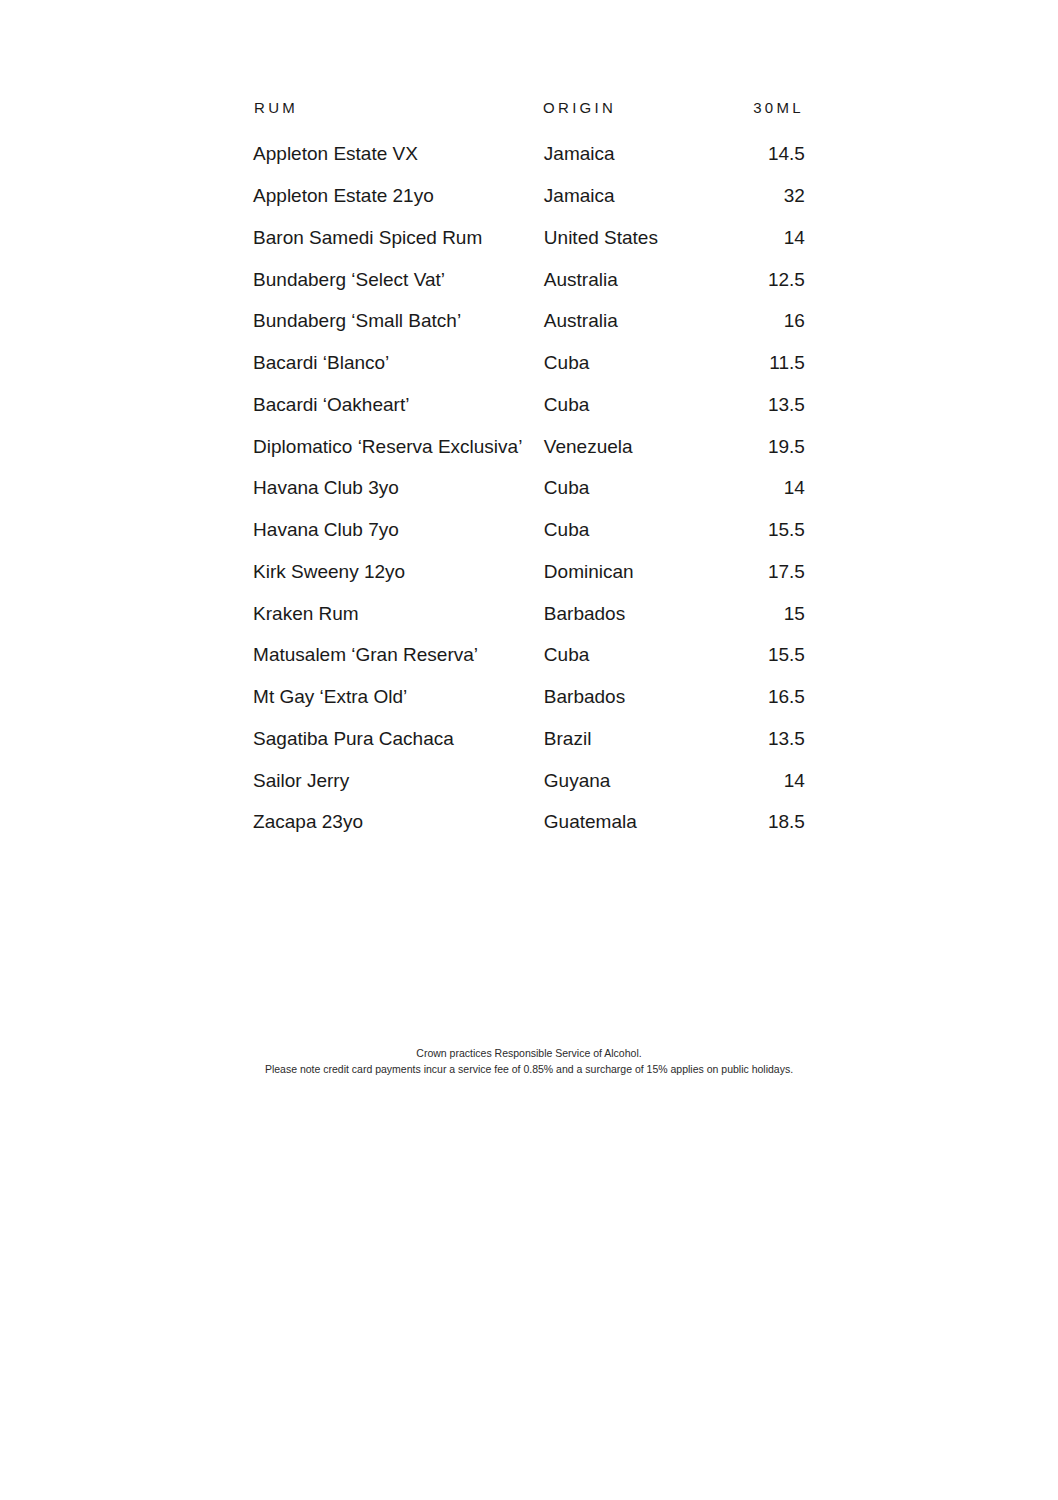| Rum | Origin | 30ml |
| --- | --- | --- |
| Appleton Estate VX | Jamaica | 14.5 |
| Appleton Estate 21yo | Jamaica | 32 |
| Baron Samedi Spiced Rum | United States | 14 |
| Bundaberg ‘Select Vat’ | Australia | 12.5 |
| Bundaberg ‘Small Batch’ | Australia | 16 |
| Bacardi ‘Blanco’ | Cuba | 11.5 |
| Bacardi ‘Oakheart’ | Cuba | 13.5 |
| Diplomatico ‘Reserva Exclusiva’ | Venezuela | 19.5 |
| Havana Club 3yo | Cuba | 14 |
| Havana Club 7yo | Cuba | 15.5 |
| Kirk Sweeny 12yo | Dominican | 17.5 |
| Kraken Rum | Barbados | 15 |
| Matusalem ‘Gran Reserva’ | Cuba | 15.5 |
| Mt Gay ‘Extra Old’ | Barbados | 16.5 |
| Sagatiba Pura Cachaca | Brazil | 13.5 |
| Sailor Jerry | Guyana | 14 |
| Zacapa 23yo | Guatemala | 18.5 |
Crown practices Responsible Service of Alcohol.
Please note credit card payments incur a service fee of 0.85% and a surcharge of 15% applies on public holidays.